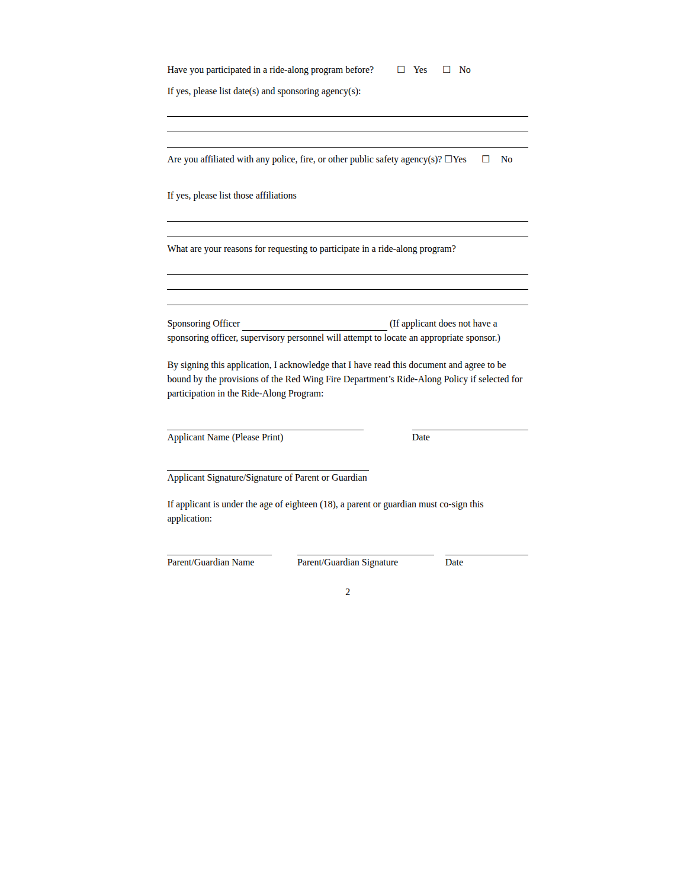Have you participated in a ride-along program before? ☐ Yes ☐ No
If yes, please list date(s) and sponsoring agency(s):
Are you affiliated with any police, fire, or other public safety agency(s)? ☐Yes ☐ No
If yes, please list those affiliations
What are your reasons for requesting to participate in a ride-along program?
Sponsoring Officer (If applicant does not have a sponsoring officer, supervisory personnel will attempt to locate an appropriate sponsor.)
By signing this application, I acknowledge that I have read this document and agree to be bound by the provisions of the Red Wing Fire Department’s Ride-Along Policy if selected for participation in the Ride-Along Program:
Applicant Name (Please Print)
Date
Applicant Signature/Signature of Parent or Guardian
If applicant is under the age of eighteen (18), a parent or guardian must co-sign this application:
Parent/Guardian Name
Parent/Guardian Signature
Date
2